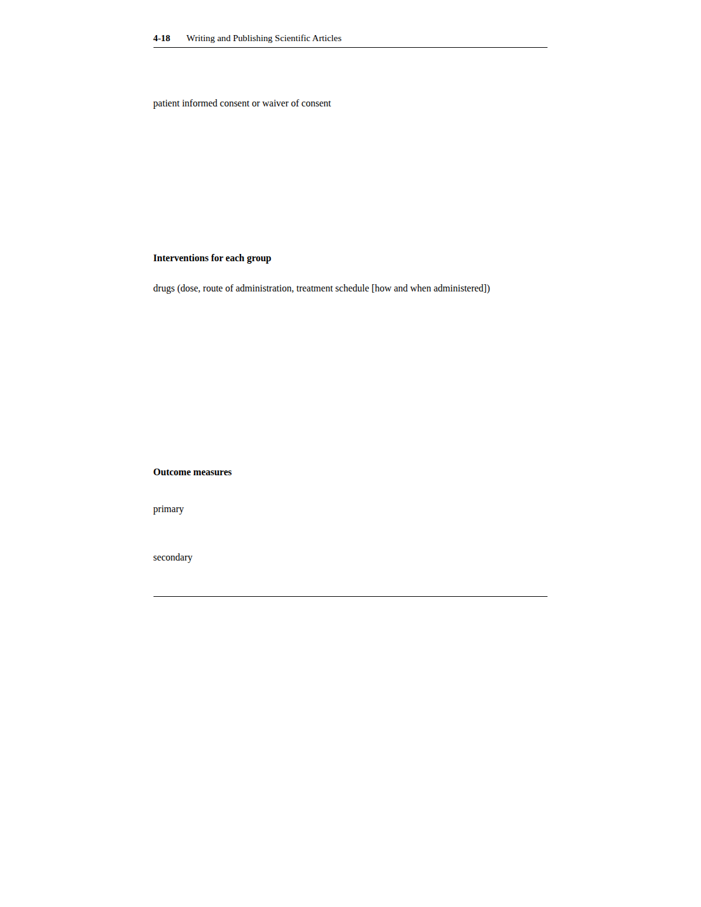4-18 Writing and Publishing Scientific Articles
patient informed consent or waiver of consent
Interventions for each group
drugs (dose, route of administration, treatment schedule [how and when administered])
Outcome measures
primary
secondary